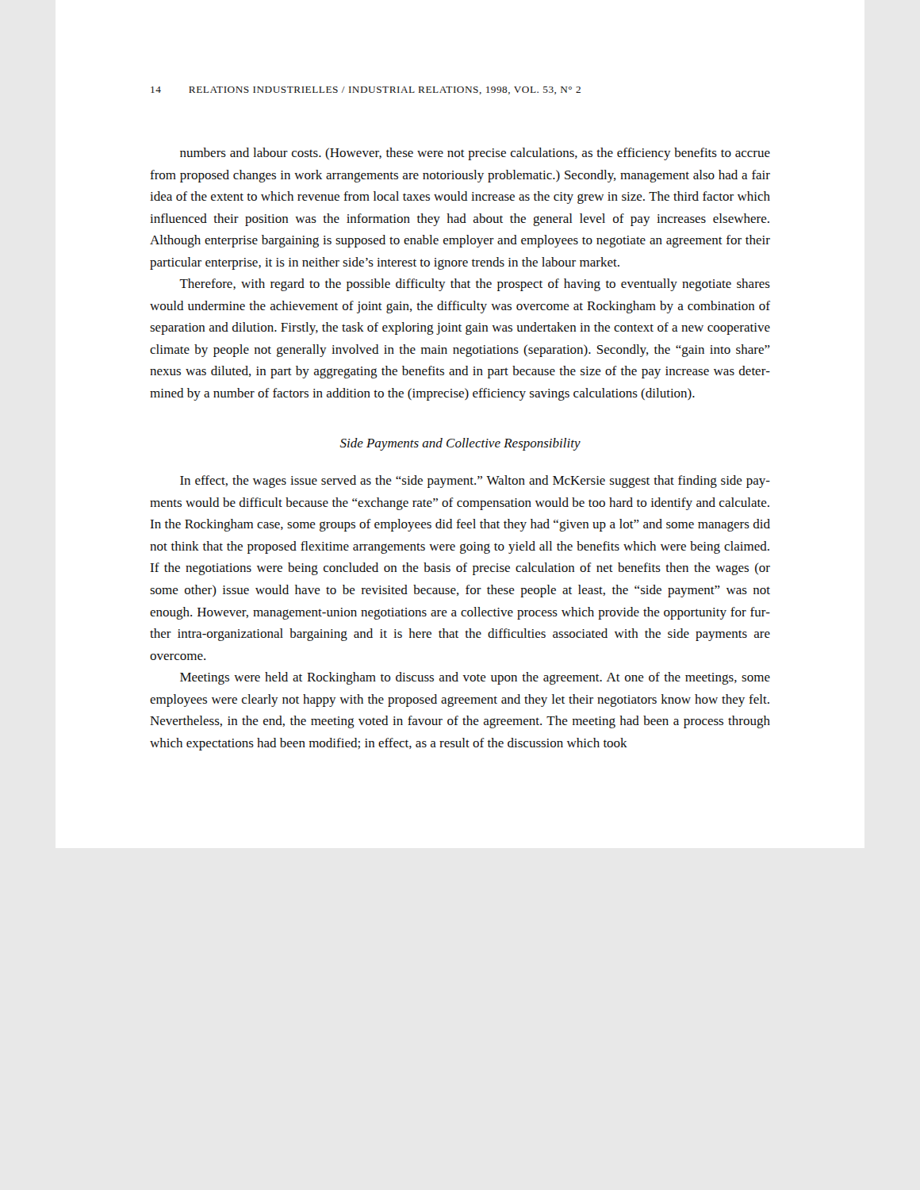14 RELATIONS INDUSTRIELLES / INDUSTRIAL RELATIONS, 1998, VOL. 53, N° 2
numbers and labour costs. (However, these were not precise calculations, as the efficiency benefits to accrue from proposed changes in work arrangements are notoriously problematic.) Secondly, management also had a fair idea of the extent to which revenue from local taxes would increase as the city grew in size. The third factor which influenced their position was the information they had about the general level of pay increases elsewhere. Although enterprise bargaining is supposed to enable employer and employees to negotiate an agreement for their particular enterprise, it is in neither side’s interest to ignore trends in the labour market.
Therefore, with regard to the possible difficulty that the prospect of having to eventually negotiate shares would undermine the achievement of joint gain, the difficulty was overcome at Rockingham by a combination of separation and dilution. Firstly, the task of exploring joint gain was undertaken in the context of a new cooperative climate by people not generally involved in the main negotiations (separation). Secondly, the “gain into share” nexus was diluted, in part by aggregating the benefits and in part because the size of the pay increase was determined by a number of factors in addition to the (imprecise) efficiency savings calculations (dilution).
Side Payments and Collective Responsibility
In effect, the wages issue served as the “side payment.” Walton and McKersie suggest that finding side payments would be difficult because the “exchange rate” of compensation would be too hard to identify and calculate. In the Rockingham case, some groups of employees did feel that they had “given up a lot” and some managers did not think that the proposed flexitime arrangements were going to yield all the benefits which were being claimed. If the negotiations were being concluded on the basis of precise calculation of net benefits then the wages (or some other) issue would have to be revisited because, for these people at least, the “side payment” was not enough. However, management-union negotiations are a collective process which provide the opportunity for further intra-organizational bargaining and it is here that the difficulties associated with the side payments are overcome.
Meetings were held at Rockingham to discuss and vote upon the agreement. At one of the meetings, some employees were clearly not happy with the proposed agreement and they let their negotiators know how they felt. Nevertheless, in the end, the meeting voted in favour of the agreement. The meeting had been a process through which expectations had been modified; in effect, as a result of the discussion which took